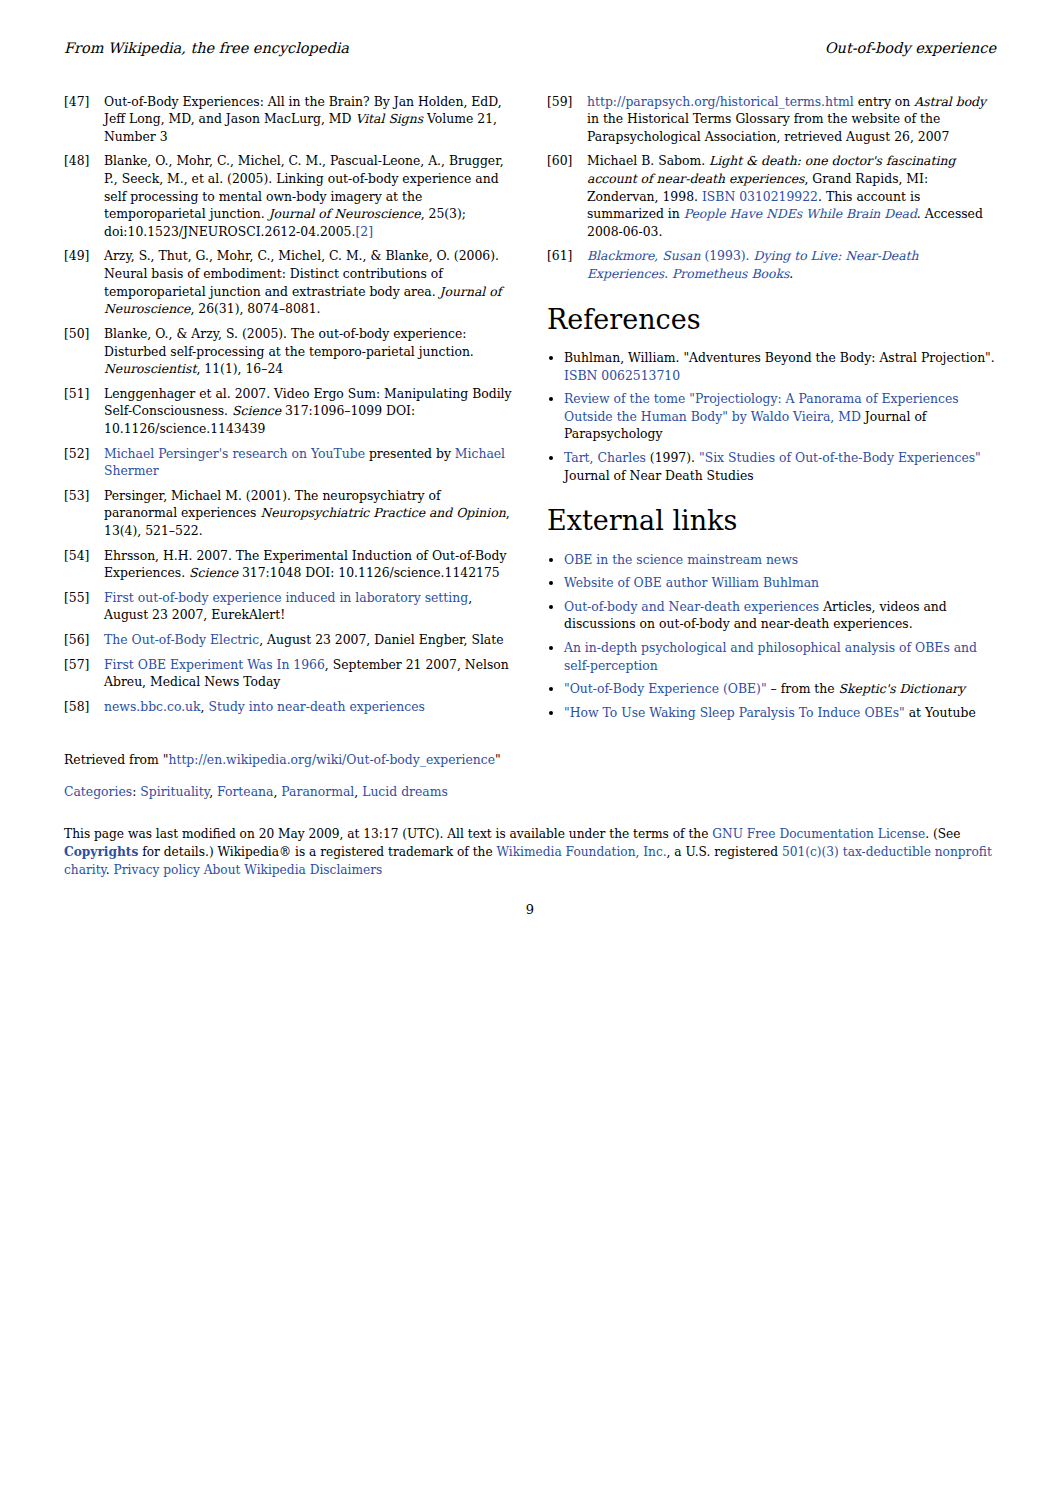From Wikipedia, the free encyclopedia Out-of-body experience
[47] Out-of-Body Experiences: All in the Brain? By Jan Holden, EdD, Jeff Long, MD, and Jason MacLurg, MD Vital Signs Volume 21, Number 3
[48] Blanke, O., Mohr, C., Michel, C. M., Pascual-Leone, A., Brugger, P., Seeck, M., et al. (2005). Linking out-of-body experience and self processing to mental own-body imagery at the temporoparietal junction. Journal of Neuroscience, 25(3); doi:10.1523/JNEUROSCI.2612-04.2005.[2]
[49] Arzy, S., Thut, G., Mohr, C., Michel, C. M., & Blanke, O. (2006). Neural basis of embodiment: Distinct contributions of temporoparietal junction and extrastriate body area. Journal of Neuroscience, 26(31), 8074–8081.
[50] Blanke, O., & Arzy, S. (2005). The out-of-body experience: Disturbed self-processing at the temporo-parietal junction. Neuroscientist, 11(1), 16–24
[51] Lenggenhager et al. 2007. Video Ergo Sum: Manipulating Bodily Self-Consciousness. Science 317:1096–1099 DOI: 10.1126/science.1143439
[52] Michael Persinger's research on YouTube presented by Michael Shermer
[53] Persinger, Michael M. (2001). The neuropsychiatry of paranormal experiences Neuropsychiatric Practice and Opinion, 13(4), 521–522.
[54] Ehrsson, H.H. 2007. The Experimental Induction of Out-of-Body Experiences. Science 317:1048 DOI: 10.1126/science.1142175
[55] First out-of-body experience induced in laboratory setting, August 23 2007, EurekAlert!
[56] The Out-of-Body Electric, August 23 2007, Daniel Engber, Slate
[57] First OBE Experiment Was In 1966, September 21 2007, Nelson Abreu, Medical News Today
[58] news.bbc.co.uk, Study into near-death experiences
[59] http://parapsych.org/historical_terms.html entry on Astral body in the Historical Terms Glossary from the website of the Parapsychological Association, retrieved August 26, 2007
[60] Michael B. Sabom. Light & death: one doctor's fascinating account of near-death experiences, Grand Rapids, MI: Zondervan, 1998. ISBN 0310219922. This account is summarized in People Have NDEs While Brain Dead. Accessed 2008-06-03.
[61] Blackmore, Susan (1993). Dying to Live: Near-Death Experiences. Prometheus Books.
References
Buhlman, William. "Adventures Beyond the Body: Astral Projection". ISBN 0062513710
Review of the tome "Projectiology: A Panorama of Experiences Outside the Human Body" by Waldo Vieira, MD Journal of Parapsychology
Tart, Charles (1997). "Six Studies of Out-of-the-Body Experiences" Journal of Near Death Studies
External links
OBE in the science mainstream news
Website of OBE author William Buhlman
Out-of-body and Near-death experiences Articles, videos and discussions on out-of-body and near-death experiences.
An in-depth psychological and philosophical analysis of OBEs and self-perception
"Out-of-Body Experience (OBE)" – from the Skeptic's Dictionary
"How To Use Waking Sleep Paralysis To Induce OBEs" at Youtube
Retrieved from "http://en.wikipedia.org/wiki/Out-of-body_experience"
Categories: Spirituality, Forteana, Paranormal, Lucid dreams
This page was last modified on 20 May 2009, at 13:17 (UTC). All text is available under the terms of the GNU Free Documentation License. (See Copyrights for details.) Wikipedia® is a registered trademark of the Wikimedia Foundation, Inc., a U.S. registered 501(c)(3) tax-deductible nonprofit charity. Privacy policy About Wikipedia Disclaimers
9